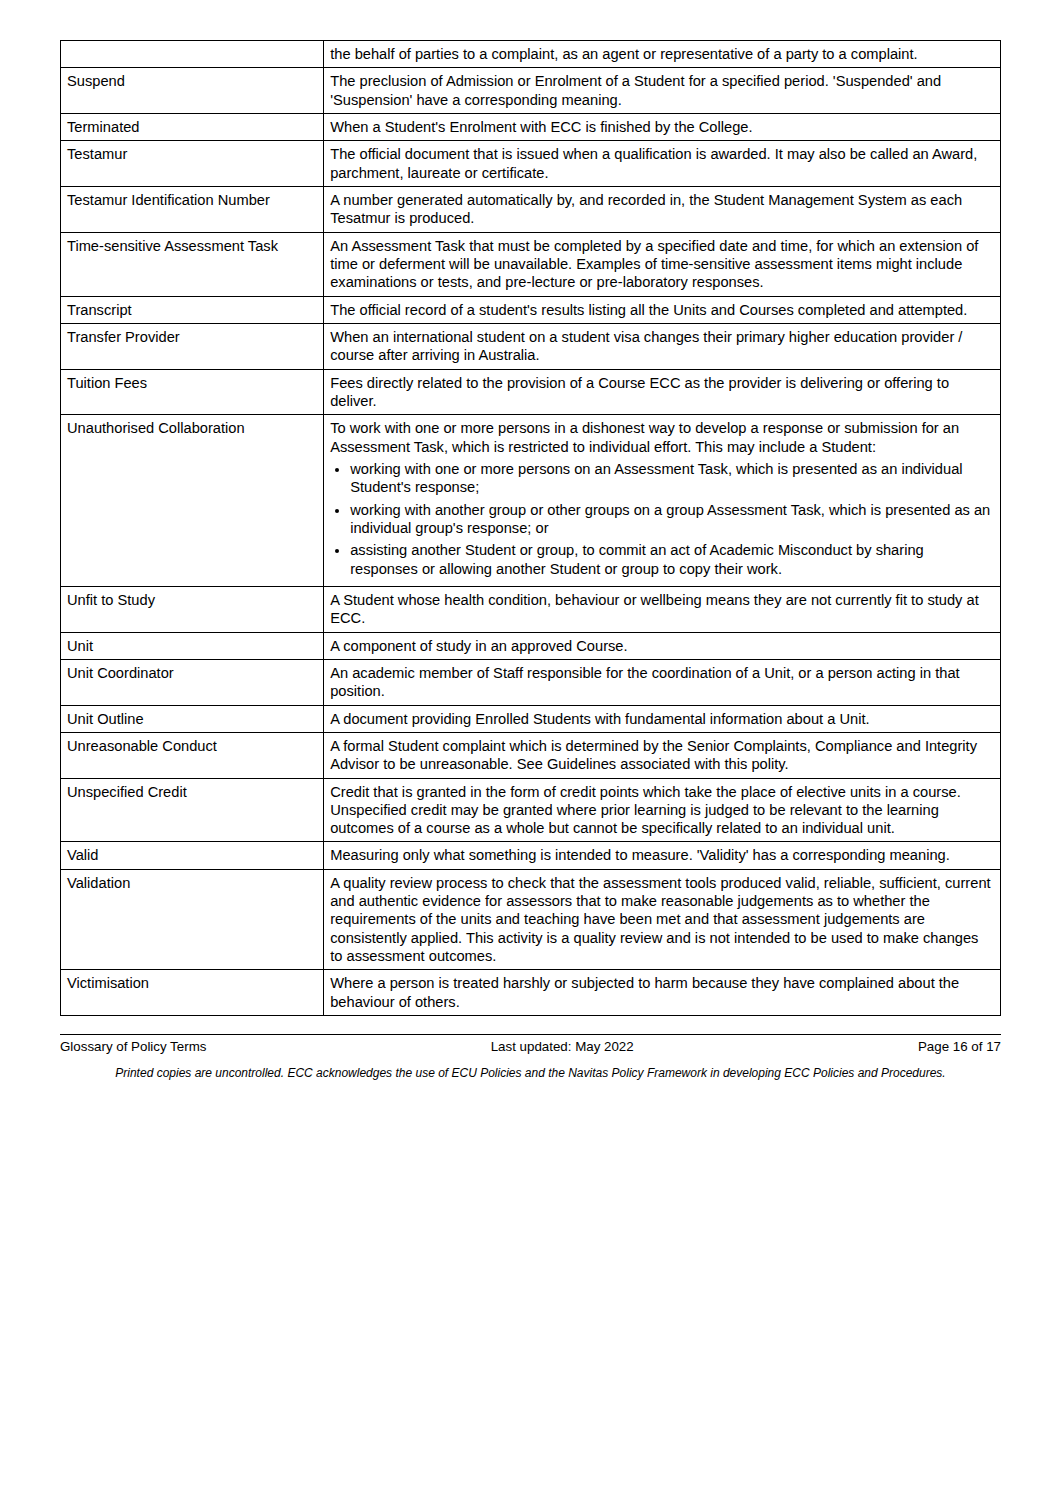| | the behalf of parties to a complaint, as an agent or representative of a party to a complaint. |
| Suspend | The preclusion of Admission or Enrolment of a Student for a specified period. 'Suspended' and 'Suspension' have a corresponding meaning. |
| Terminated | When a Student's Enrolment with ECC is finished by the College. |
| Testamur | The official document that is issued when a qualification is awarded. It may also be called an Award, parchment, laureate or certificate. |
| Testamur Identification Number | A number generated automatically by, and recorded in, the Student Management System as each Tesatmur is produced. |
| Time-sensitive Assessment Task | An Assessment Task that must be completed by a specified date and time, for which an extension of time or deferment will be unavailable. Examples of time-sensitive assessment items might include examinations or tests, and pre-lecture or pre-laboratory responses. |
| Transcript | The official record of a student's results listing all the Units and Courses completed and attempted. |
| Transfer Provider | When an international student on a student visa changes their primary higher education provider / course after arriving in Australia. |
| Tuition Fees | Fees directly related to the provision of a Course ECC as the provider is delivering or offering to deliver. |
| Unauthorised Collaboration | To work with one or more persons in a dishonest way to develop a response or submission for an Assessment Task, which is restricted to individual effort. This may include a Student: working with one or more persons on an Assessment Task, which is presented as an individual Student's response; working with another group or other groups on a group Assessment Task, which is presented as an individual group's response; or assisting another Student or group, to commit an act of Academic Misconduct by sharing responses or allowing another Student or group to copy their work. |
| Unfit to Study | A Student whose health condition, behaviour or wellbeing means they are not currently fit to study at ECC. |
| Unit | A component of study in an approved Course. |
| Unit Coordinator | An academic member of Staff responsible for the coordination of a Unit, or a person acting in that position. |
| Unit Outline | A document providing Enrolled Students with fundamental information about a Unit. |
| Unreasonable Conduct | A formal Student complaint which is determined by the Senior Complaints, Compliance and Integrity Advisor to be unreasonable. See Guidelines associated with this polity. |
| Unspecified Credit | Credit that is granted in the form of credit points which take the place of elective units in a course. Unspecified credit may be granted where prior learning is judged to be relevant to the learning outcomes of a course as a whole but cannot be specifically related to an individual unit. |
| Valid | Measuring only what something is intended to measure. 'Validity' has a corresponding meaning. |
| Validation | A quality review process to check that the assessment tools produced valid, reliable, sufficient, current and authentic evidence for assessors that to make reasonable judgements as to whether the requirements of the units and teaching have been met and that assessment judgements are consistently applied. This activity is a quality review and is not intended to be used to make changes to assessment outcomes. |
| Victimisation | Where a person is treated harshly or subjected to harm because they have complained about the behaviour of others. |
Glossary of Policy Terms Last updated: May 2022 Page 16 of 17
Printed copies are uncontrolled. ECC acknowledges the use of ECU Policies and the Navitas Policy Framework in developing ECC Policies and Procedures.